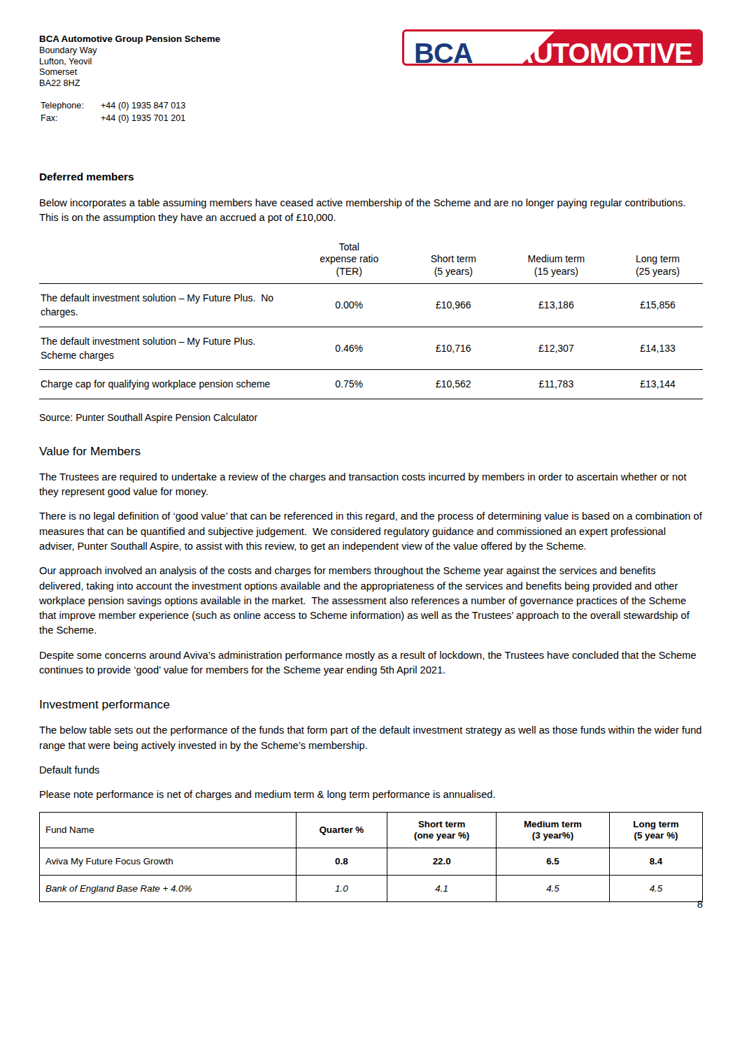BCA
AUTOMOTIVE
BCA Automotive Group Pension Scheme
Boundary Way
Lufton, Yeovil
Somerset
BA22 8HZ
| Telephone: | +44 (0) 1935 847 013 |
| Fax: | +44 (0) 1935 701 201 |
Deferred members
Below incorporates a table assuming members have ceased active membership of the Scheme and are no longer paying regular contributions. This is on the assumption they have an accrued a pot of £10,000.
| | Total expense ratio (TER) | Short term (5 years) | Medium term (15 years) | Long term (25 years) |
| --- | --- | --- | --- | --- |
| The default investment solution – My Future Plus. No charges. | 0.00% | £10,966 | £13,186 | £15,856 |
| The default investment solution – My Future Plus. Scheme charges | 0.46% | £10,716 | £12,307 | £14,133 |
| Charge cap for qualifying workplace pension scheme | 0.75% | £10,562 | £11,783 | £13,144 |
Source: Punter Southall Aspire Pension Calculator
Value for Members
The Trustees are required to undertake a review of the charges and transaction costs incurred by members in order to ascertain whether or not they represent good value for money.
There is no legal definition of ‘good value’ that can be referenced in this regard, and the process of determining value is based on a combination of measures that can be quantified and subjective judgement. We considered regulatory guidance and commissioned an expert professional adviser, Punter Southall Aspire, to assist with this review, to get an independent view of the value offered by the Scheme.
Our approach involved an analysis of the costs and charges for members throughout the Scheme year against the services and benefits delivered, taking into account the investment options available and the appropriateness of the services and benefits being provided and other workplace pension savings options available in the market. The assessment also references a number of governance practices of the Scheme that improve member experience (such as online access to Scheme information) as well as the Trustees’ approach to the overall stewardship of the Scheme.
Despite some concerns around Aviva’s administration performance mostly as a result of lockdown, the Trustees have concluded that the Scheme continues to provide ‘good’ value for members for the Scheme year ending 5th April 2021.
Investment performance
The below table sets out the performance of the funds that form part of the default investment strategy as well as those funds within the wider fund range that were being actively invested in by the Scheme’s membership.
Default funds
Please note performance is net of charges and medium term & long term performance is annualised.
| Fund Name | Quarter % | Short term (one year %) | Medium term (3 year%) | Long term (5 year %) |
| --- | --- | --- | --- | --- |
| Aviva My Future Focus Growth | 0.8 | 22.0 | 6.5 | 8.4 |
| Bank of England Base Rate + 4.0% | 1.0 | 4.1 | 4.5 | 4.5 |
8